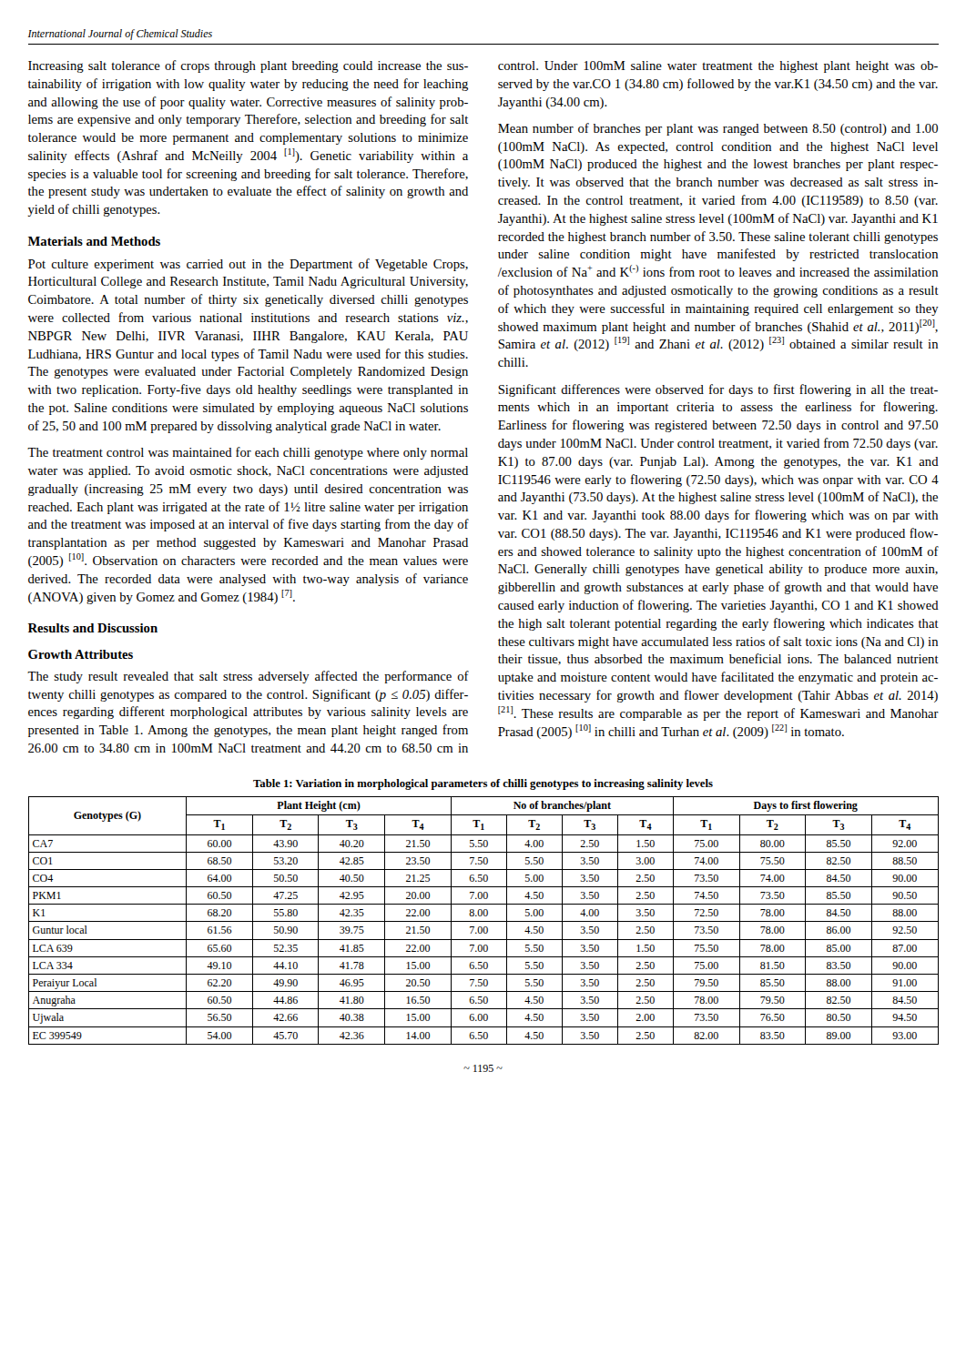International Journal of Chemical Studies
Increasing salt tolerance of crops through plant breeding could increase the sustainability of irrigation with low quality water by reducing the need for leaching and allowing the use of poor quality water. Corrective measures of salinity problems are expensive and only temporary Therefore, selection and breeding for salt tolerance would be more permanent and complementary solutions to minimize salinity effects (Ashraf and McNeilly 2004 [1]). Genetic variability within a species is a valuable tool for screening and breeding for salt tolerance. Therefore, the present study was undertaken to evaluate the effect of salinity on growth and yield of chilli genotypes.
Materials and Methods
Pot culture experiment was carried out in the Department of Vegetable Crops, Horticultural College and Research Institute, Tamil Nadu Agricultural University, Coimbatore. A total number of thirty six genetically diversed chilli genotypes were collected from various national institutions and research stations viz., NBPGR New Delhi, IIVR Varanasi, IIHR Bangalore, KAU Kerala, PAU Ludhiana, HRS Guntur and local types of Tamil Nadu were used for this studies. The genotypes were evaluated under Factorial Completely Randomized Design with two replication. Forty-five days old healthy seedlings were transplanted in the pot. Saline conditions were simulated by employing aqueous NaCl solutions of 25, 50 and 100 mM prepared by dissolving analytical grade NaCl in water.
The treatment control was maintained for each chilli genotype where only normal water was applied. To avoid osmotic shock, NaCl concentrations were adjusted gradually (increasing 25 mM every two days) until desired concentration was reached. Each plant was irrigated at the rate of 1½ litre saline water per irrigation and the treatment was imposed at an interval of five days starting from the day of transplantation as per method suggested by Kameswari and Manohar Prasad (2005) [10]. Observation on characters were recorded and the mean values were derived. The recorded data were analysed with two-way analysis of variance (ANOVA) given by Gomez and Gomez (1984) [7].
Results and Discussion
Growth Attributes
The study result revealed that salt stress adversely affected the performance of twenty chilli genotypes as compared to the control. Significant (p ≤ 0.05) differences regarding different morphological attributes by various salinity levels are presented in Table 1. Among the genotypes, the mean plant height ranged from 26.00 cm to 34.80 cm in 100mM NaCl treatment and 44.20 cm to 68.50 cm in control. Under 100mM saline water treatment the highest plant height was observed by the var.CO 1 (34.80 cm) followed by the var.K1 (34.50 cm) and the var. Jayanthi (34.00 cm).
Mean number of branches per plant was ranged between 8.50 (control) and 1.00 (100mM NaCl). As expected, control condition and the highest NaCl level (100mM NaCl) produced the highest and the lowest branches per plant respectively. It was observed that the branch number was decreased as salt stress increased. In the control treatment, it varied from 4.00 (IC119589) to 8.50 (var. Jayanthi). At the highest saline stress level (100mM of NaCl) var. Jayanthi and K1 recorded the highest branch number of 3.50. These saline tolerant chilli genotypes under saline condition might have manifested by restricted translocation /exclusion of Na+ and K(-) ions from root to leaves and increased the assimilation of photosynthates and adjusted osmotically to the growing conditions as a result of which they were successful in maintaining required cell enlargement so they showed maximum plant height and number of branches (Shahid et al., 2011)[20], Samira et al. (2012) [19] and Zhani et al. (2012) [23] obtained a similar result in chilli.
Significant differences were observed for days to first flowering in all the treatments which in an important criteria to assess the earliness for flowering. Earliness for flowering was registered between 72.50 days in control and 97.50 days under 100mM NaCl. Under control treatment, it varied from 72.50 days (var. K1) to 87.00 days (var. Punjab Lal). Among the genotypes, the var. K1 and IC119546 were early to flowering (72.50 days), which was onpar with var. CO 4 and Jayanthi (73.50 days). At the highest saline stress level (100mM of NaCl), the var. K1 and var. Jayanthi took 88.00 days for flowering which was on par with var. CO1 (88.50 days). The var. Jayanthi, IC119546 and K1 were produced flowers and showed tolerance to salinity upto the highest concentration of 100mM of NaCl. Generally chilli genotypes have genetical ability to produce more auxin, gibberellin and growth substances at early phase of growth and that would have caused early induction of flowering. The varieties Jayanthi, CO 1 and K1 showed the high salt tolerant potential regarding the early flowering which indicates that these cultivars might have accumulated less ratios of salt toxic ions (Na and Cl) in their tissue, thus absorbed the maximum beneficial ions. The balanced nutrient uptake and moisture content would have facilitated the enzymatic and protein activities necessary for growth and flower development (Tahir Abbas et al. 2014) [21]. These results are comparable as per the report of Kameswari and Manohar Prasad (2005) [10] in chilli and Turhan et al. (2009) [22] in tomato.
Table 1: Variation in morphological parameters of chilli genotypes to increasing salinity levels
| Genotypes (G) | Plant Height (cm) | No of branches/plant | Days to first flowering |
| --- | --- | --- | --- |
| T 1 | T 2 | T 3 | T 4 | T 1 | T 2 | T 3 | T 4 | T 1 | T 2 | T 3 | T 4 |
| CA7 | 60.00 | 43.90 | 40.20 | 21.50 | 5.50 | 4.00 | 2.50 | 1.50 | 75.00 | 80.00 | 85.50 | 92.00 |
| CO1 | 68.50 | 53.20 | 42.85 | 23.50 | 7.50 | 5.50 | 3.50 | 3.00 | 74.00 | 75.50 | 82.50 | 88.50 |
| CO4 | 64.00 | 50.50 | 40.50 | 21.25 | 6.50 | 5.00 | 3.50 | 2.50 | 73.50 | 74.00 | 84.50 | 90.00 |
| PKM1 | 60.50 | 47.25 | 42.95 | 20.00 | 7.00 | 4.50 | 3.50 | 2.50 | 74.50 | 73.50 | 85.50 | 90.50 |
| K1 | 68.20 | 55.80 | 42.35 | 22.00 | 8.00 | 5.00 | 4.00 | 3.50 | 72.50 | 78.00 | 84.50 | 88.00 |
| Guntur local | 61.56 | 50.90 | 39.75 | 21.50 | 7.00 | 4.50 | 3.50 | 2.50 | 73.50 | 78.00 | 86.00 | 92.50 |
| LCA 639 | 65.60 | 52.35 | 41.85 | 22.00 | 7.00 | 5.50 | 3.50 | 1.50 | 75.50 | 78.00 | 85.00 | 87.00 |
| LCA 334 | 49.10 | 44.10 | 41.78 | 15.00 | 6.50 | 5.50 | 3.50 | 2.50 | 75.00 | 81.50 | 83.50 | 90.00 |
| Peraiyur Local | 62.20 | 49.90 | 46.95 | 20.50 | 7.50 | 5.50 | 3.50 | 2.50 | 79.50 | 85.50 | 88.00 | 91.00 |
| Anugraha | 60.50 | 44.86 | 41.80 | 16.50 | 6.50 | 4.50 | 3.50 | 2.50 | 78.00 | 79.50 | 82.50 | 84.50 |
| Ujwala | 56.50 | 42.66 | 40.38 | 15.00 | 6.00 | 4.50 | 3.50 | 2.00 | 73.50 | 76.50 | 80.50 | 94.50 |
| EC 399549 | 54.00 | 45.70 | 42.36 | 14.00 | 6.50 | 4.50 | 3.50 | 2.50 | 82.00 | 83.50 | 89.00 | 93.00 |
~ 1195 ~